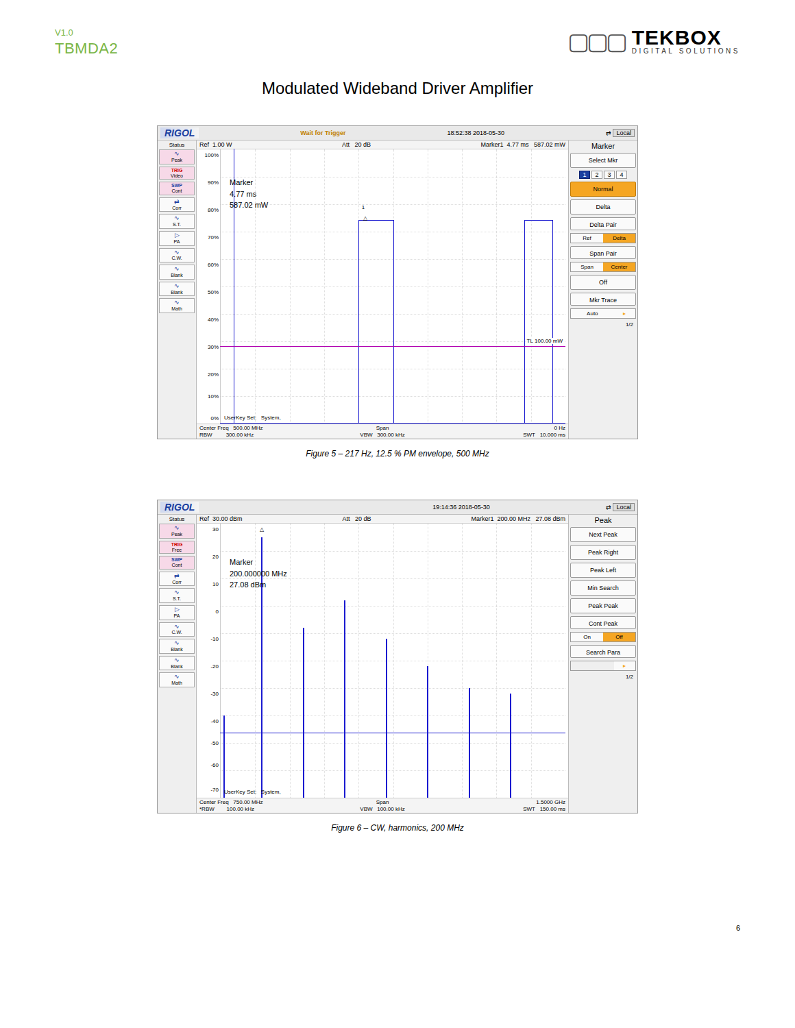V1.0
TBMDA2
▢▢▢
TEKBOX
DIGITAL SOLUTIONS
Modulated Wideband Driver Amplifier
RIGOL Wait for Trigger 18:52:38 2018-05-30 ⇄ Local
Status
∿
Peak
TRIG
Video
SWP
Cont
⇄
Corr
∿
S.T.
▷
PA
∿
C.W.
∿
Blank
∿
Blank
∿
Math
Ref 1.00 W Att 20 dB Marker1 4.77 ms 587.02 mW
100% 90% 80% 70% 60% 50% 40% 30% 20% 10% 0%
TL 100.00 mW
1
△
Marker
4.77 ms
587.02 mW
UserKey Set: System,
Center Freq 500.00 MHz
Span
0 Hz
RBW 300.00 kHz
VBW 300.00 kHz
SWT 10.000 ms
Marker
Select Mkr
1234
Normal
Delta
Delta Pair
Ref
Delta
Span Pair
Span
Center
Off
Mkr Trace
Auto
▸
1/2
Figure 5 – 217 Hz, 12.5 % PM envelope, 500 MHz
RIGOL 19:14:36 2018-05-30 ⇄ Local
Status
∿
Peak
TRIG
Free
SWP
Cont
⇄
Corr
∿
S.T.
▷
PA
∿
C.W.
∿
Blank
∿
Blank
∿
Math
Ref 30.00 dBm Att 20 dB Marker1 200.00 MHz 27.08 dBm
30 20 10 0 -10 -20 -30 -40 -50 -60 -70
△
Marker
200.000000 MHz
27.08 dBm
UserKey Set: System,
Center Freq 750.00 MHz
Span
1.5000 GHz
*RBW 100.00 kHz
VBW 100.00 kHz
SWT 150.00 ms
Peak
Next Peak
Peak Right
Peak Left
Min Search
Peak Peak
Cont Peak
On
Off
Search Para
▸
1/2
Figure 6 – CW, harmonics, 200 MHz
6